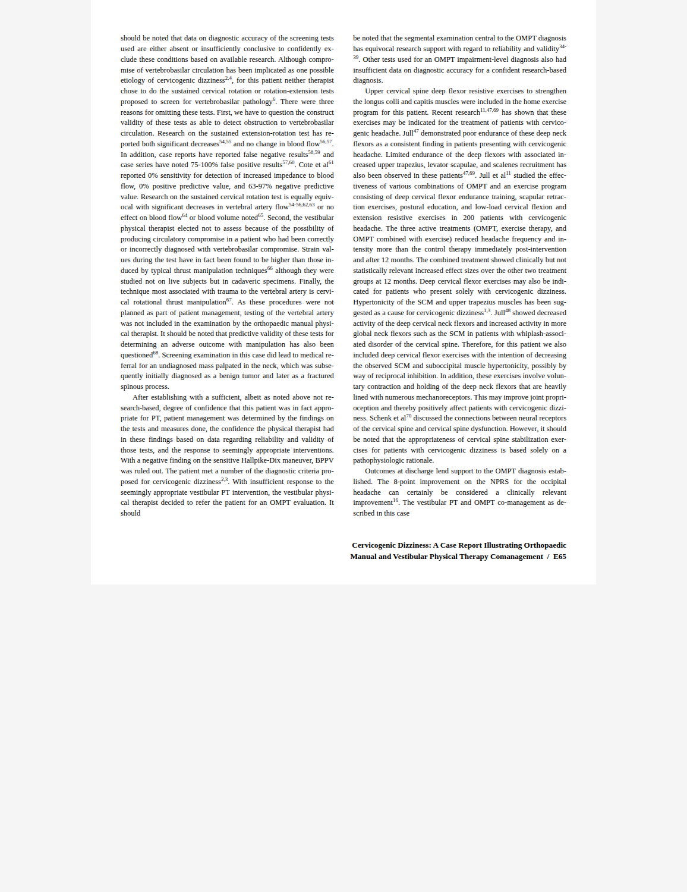should be noted that data on diagnostic accuracy of the screening tests used are either absent or insufficiently conclusive to confidently exclude these conditions based on available research. Although compromise of vertebrobasilar circulation has been implicated as one possible etiology of cervicogenic dizziness2,4, for this patient neither therapist chose to do the sustained cervical rotation or rotation-extension tests proposed to screen for vertebrobasilar pathology6. There were three reasons for omitting these tests. First, we have to question the construct validity of these tests as able to detect obstruction to vertebrobasilar circulation. Research on the sustained extension-rotation test has reported both significant decreases54,55 and no change in blood flow56,57. In addition, case reports have reported false negative results58,59 and case series have noted 75-100% false positive results57,60. Cote et al61 reported 0% sensitivity for detection of increased impedance to blood flow, 0% positive predictive value, and 63-97% negative predictive value. Research on the sustained cervical rotation test is equally equivocal with significant decreases in vertebral artery flow54-56,62,63 or no effect on blood flow64 or blood volume noted65. Second, the vestibular physical therapist elected not to assess because of the possibility of producing circulatory compromise in a patient who had been correctly or incorrectly diagnosed with vertebrobasilar compromise. Strain values during the test have in fact been found to be higher than those induced by typical thrust manipulation techniques66 although they were studied not on live subjects but in cadaveric specimens. Finally, the technique most associated with trauma to the vertebral artery is cervical rotational thrust manipulation67. As these procedures were not planned as part of patient management, testing of the vertebral artery was not included in the examination by the orthopaedic manual physical therapist. It should be noted that predictive validity of these tests for determining an adverse outcome with manipulation has also been questioned68. Screening examination in this case did lead to medical referral for an undiagnosed mass palpated in the neck, which was subsequently initially diagnosed as a benign tumor and later as a fractured spinous process.
After establishing with a sufficient, albeit as noted above not research-based, degree of confidence that this patient was in fact appropriate for PT, patient management was determined by the findings on the tests and measures done, the confidence the physical therapist had in these findings based on data regarding reliability and validity of those tests, and the response to seemingly appropriate interventions. With a negative finding on the sensitive Hallpike-Dix maneuver, BPPV was ruled out. The patient met a number of the diagnostic criteria proposed for cervicogenic dizziness2,3. With insufficient response to the seemingly appropriate vestibular PT intervention, the vestibular physical therapist decided to refer the patient for an OMPT evaluation. It should
be noted that the segmental examination central to the OMPT diagnosis has equivocal research support with regard to reliability and validity34-39. Other tests used for an OMPT impairment-level diagnosis also had insufficient data on diagnostic accuracy for a confident research-based diagnosis.
Upper cervical spine deep flexor resistive exercises to strengthen the longus colli and capitis muscles were included in the home exercise program for this patient. Recent research11,47,69 has shown that these exercises may be indicated for the treatment of patients with cervicogenic headache. Jull47 demonstrated poor endurance of these deep neck flexors as a consistent finding in patients presenting with cervicogenic headache. Limited endurance of the deep flexors with associated increased upper trapezius, levator scapulae, and scalenes recruitment has also been observed in these patients47,69. Jull et al11 studied the effectiveness of various combinations of OMPT and an exercise program consisting of deep cervical flexor endurance training, scapular retraction exercises, postural education, and low-load cervical flexion and extension resistive exercises in 200 patients with cervicogenic headache. The three active treatments (OMPT, exercise therapy, and OMPT combined with exercise) reduced headache frequency and intensity more than the control therapy immediately post-intervention and after 12 months. The combined treatment showed clinically but not statistically relevant increased effect sizes over the other two treatment groups at 12 months. Deep cervical flexor exercises may also be indicated for patients who present solely with cervicogenic dizziness. Hypertonicity of the SCM and upper trapezius muscles has been suggested as a cause for cervicogenic dizziness1,3. Jull48 showed decreased activity of the deep cervical neck flexors and increased activity in more global neck flexors such as the SCM in patients with whiplash-associated disorder of the cervical spine. Therefore, for this patient we also included deep cervical flexor exercises with the intention of decreasing the observed SCM and suboccipital muscle hypertonicity, possibly by way of reciprocal inhibition. In addition, these exercises involve voluntary contraction and holding of the deep neck flexors that are heavily lined with numerous mechanoreceptors. This may improve joint proprioception and thereby positively affect patients with cervicogenic dizziness. Schenk et al70 discussed the connections between neural receptors of the cervical spine and cervical spine dysfunction. However, it should be noted that the appropriateness of cervical spine stabilization exercises for patients with cervicogenic dizziness is based solely on a pathophysiologic rationale.
Outcomes at discharge lend support to the OMPT diagnosis established. The 8-point improvement on the NPRS for the occipital headache can certainly be considered a clinically relevant improvement16. The vestibular PT and OMPT co-management as described in this case
Cervicogenic Dizziness: A Case Report Illustrating Orthopaedic Manual and Vestibular Physical Therapy Comanagement / E65